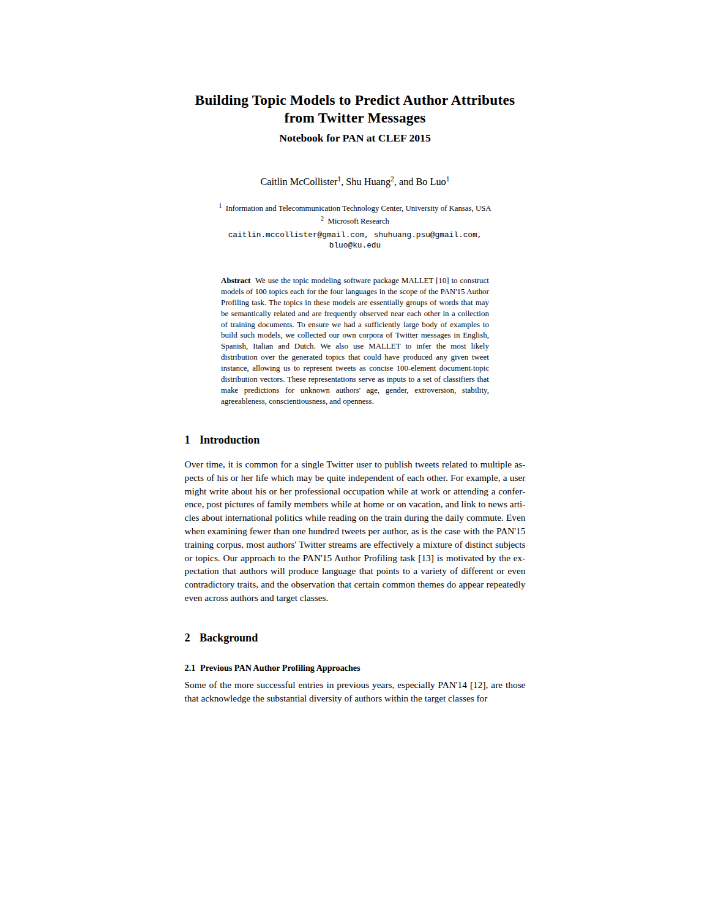Building Topic Models to Predict Author Attributes
from Twitter Messages
Notebook for PAN at CLEF 2015
Caitlin McCollister1, Shu Huang2, and Bo Luo1
1 Information and Telecommunication Technology Center, University of Kansas, USA
2 Microsoft Research
caitlin.mccollister@gmail.com, shuhuang.psu@gmail.com,
bluo@ku.edu
Abstract We use the topic modeling software package MALLET [10] to construct models of 100 topics each for the four languages in the scope of the PAN'15 Author Profiling task. The topics in these models are essentially groups of words that may be semantically related and are frequently observed near each other in a collection of training documents. To ensure we had a sufficiently large body of examples to build such models, we collected our own corpora of Twitter messages in English, Spanish, Italian and Dutch. We also use MALLET to infer the most likely distribution over the generated topics that could have produced any given tweet instance, allowing us to represent tweets as concise 100-element document-topic distribution vectors. These representations serve as inputs to a set of classifiers that make predictions for unknown authors' age, gender, extroversion, stability, agreeableness, conscientiousness, and openness.
1 Introduction
Over time, it is common for a single Twitter user to publish tweets related to multiple aspects of his or her life which may be quite independent of each other. For example, a user might write about his or her professional occupation while at work or attending a conference, post pictures of family members while at home or on vacation, and link to news articles about international politics while reading on the train during the daily commute. Even when examining fewer than one hundred tweets per author, as is the case with the PAN'15 training corpus, most authors' Twitter streams are effectively a mixture of distinct subjects or topics. Our approach to the PAN'15 Author Profiling task [13] is motivated by the expectation that authors will produce language that points to a variety of different or even contradictory traits, and the observation that certain common themes do appear repeatedly even across authors and target classes.
2 Background
2.1 Previous PAN Author Profiling Approaches
Some of the more successful entries in previous years, especially PAN'14 [12], are those that acknowledge the substantial diversity of authors within the target classes for